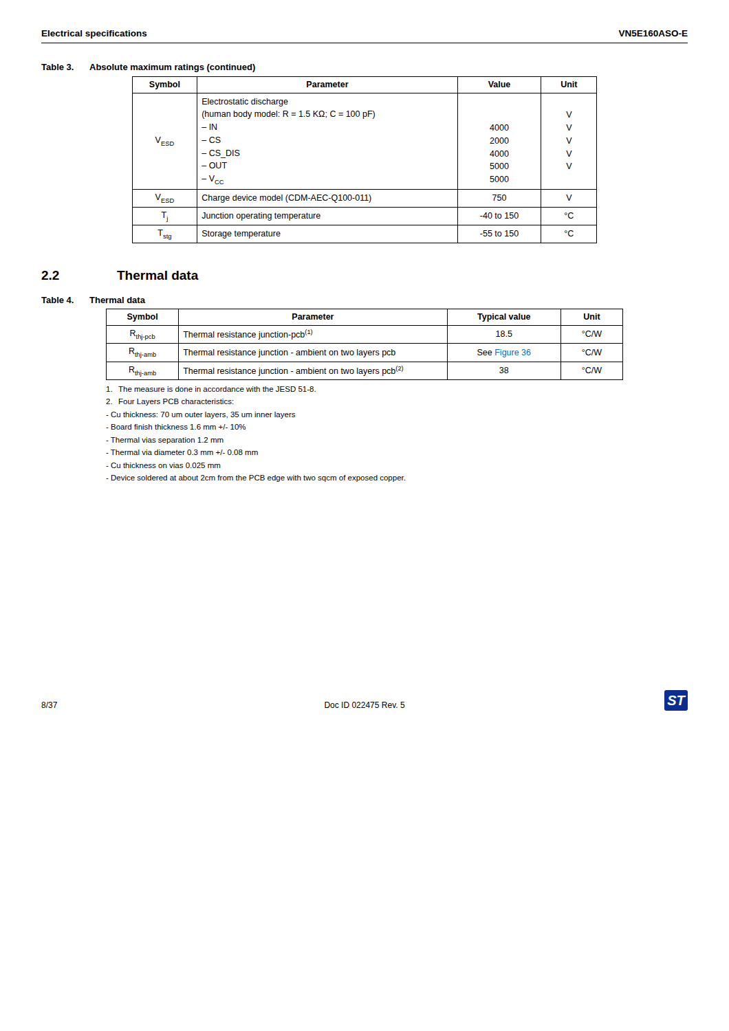Electrical specifications VN5E160ASO-E
Table 3. Absolute maximum ratings (continued)
| Symbol | Parameter | Value | Unit |
| --- | --- | --- | --- |
| V ESD | Electrostatic discharge (human body model: R = 1.5 KΩ; C = 100 pF) – IN – CS – CS_DIS – OUT – V CC | x x 4000 2000 4000 5000 5000 | x V V V V V x |
| V ESD | Charge device model (CDM-AEC-Q100-011) | 750 | V |
| T j | Junction operating temperature | -40 to 150 | °C |
| T stg | Storage temperature | -55 to 150 | °C |
2.2 Thermal data
Table 4. Thermal data
| Symbol | Parameter | Typical value | Unit |
| --- | --- | --- | --- |
| R thj-pcb | Thermal resistance junction-pcb (1) | 18.5 | °C/W |
| R thj-amb | Thermal resistance junction - ambient on two layers pcb | See Figure 36 | °C/W |
| R thj-amb | Thermal resistance junction - ambient on two layers pcb (2) | 38 | °C/W |
1. The measure is done in accordance with the JESD 51-8.
2. Four Layers PCB characteristics:
- Cu thickness: 70 um outer layers, 35 um inner layers
- Board finish thickness 1.6 mm +/- 10%
- Thermal vias separation 1.2 mm
- Thermal via diameter 0.3 mm +/- 0.08 mm
- Cu thickness on vias 0.025 mm
- Device soldered at about 2cm from the PCB edge with two sqcm of exposed copper.
8/37
Doc ID 022475 Rev. 5
ST